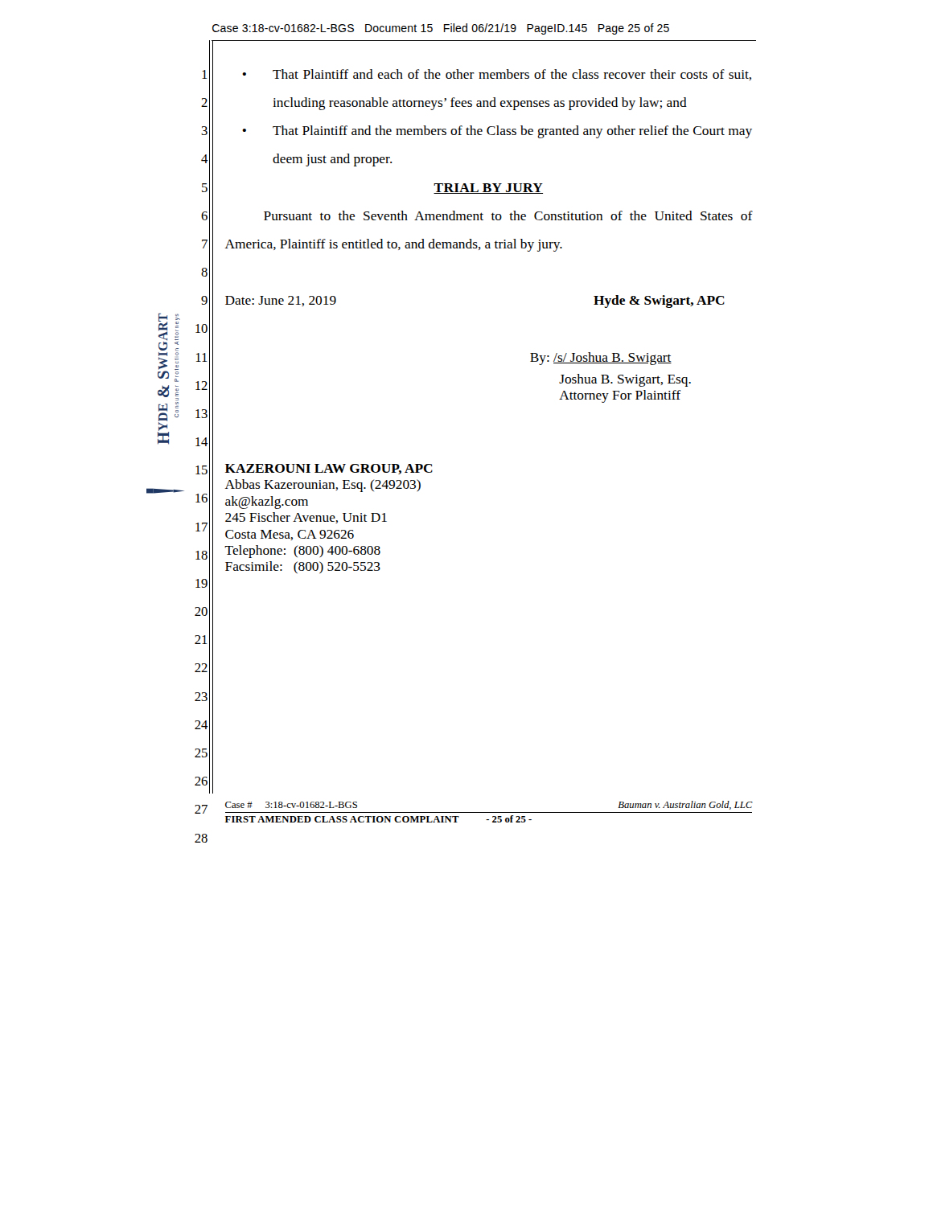Case 3:18-cv-01682-L-BGS Document 15 Filed 06/21/19 PageID.145 Page 25 of 25
1
2
3
4
5
6
7
8
9
10
11
12
13
14
15
16
17
18
19
20
21
22
23
24
25
26
27
28
HYDE & SWIGART
Consumer Protection Attorneys
That Plaintiff and each of the other members of the class recover their costs of suit, including reasonable attorneys’ fees and expenses as provided by law; and
That Plaintiff and the members of the Class be granted any other relief the Court may deem just and proper.
TRIAL BY JURY
Pursuant to the Seventh Amendment to the Constitution of the United States of America, Plaintiff is entitled to, and demands, a trial by jury.
Date: June 21, 2019
Hyde & Swigart, APC
By: /s/ Joshua B. Swigart Joshua B. Swigart, Esq. Attorney For Plaintiff
KAZEROUNI LAW GROUP, APC
Abbas Kazerounian, Esq. (249203)
ak@kazlg.com
245 Fischer Avenue, Unit D1
Costa Mesa, CA 92626
Telephone: (800) 400-6808
Facsimile: (800) 520-5523
Case # 3:18-cv-01682-L-BGS
Bauman v. Australian Gold, LLC
FIRST AMENDED CLASS ACTION COMPLAINT
- 25 of 25 -